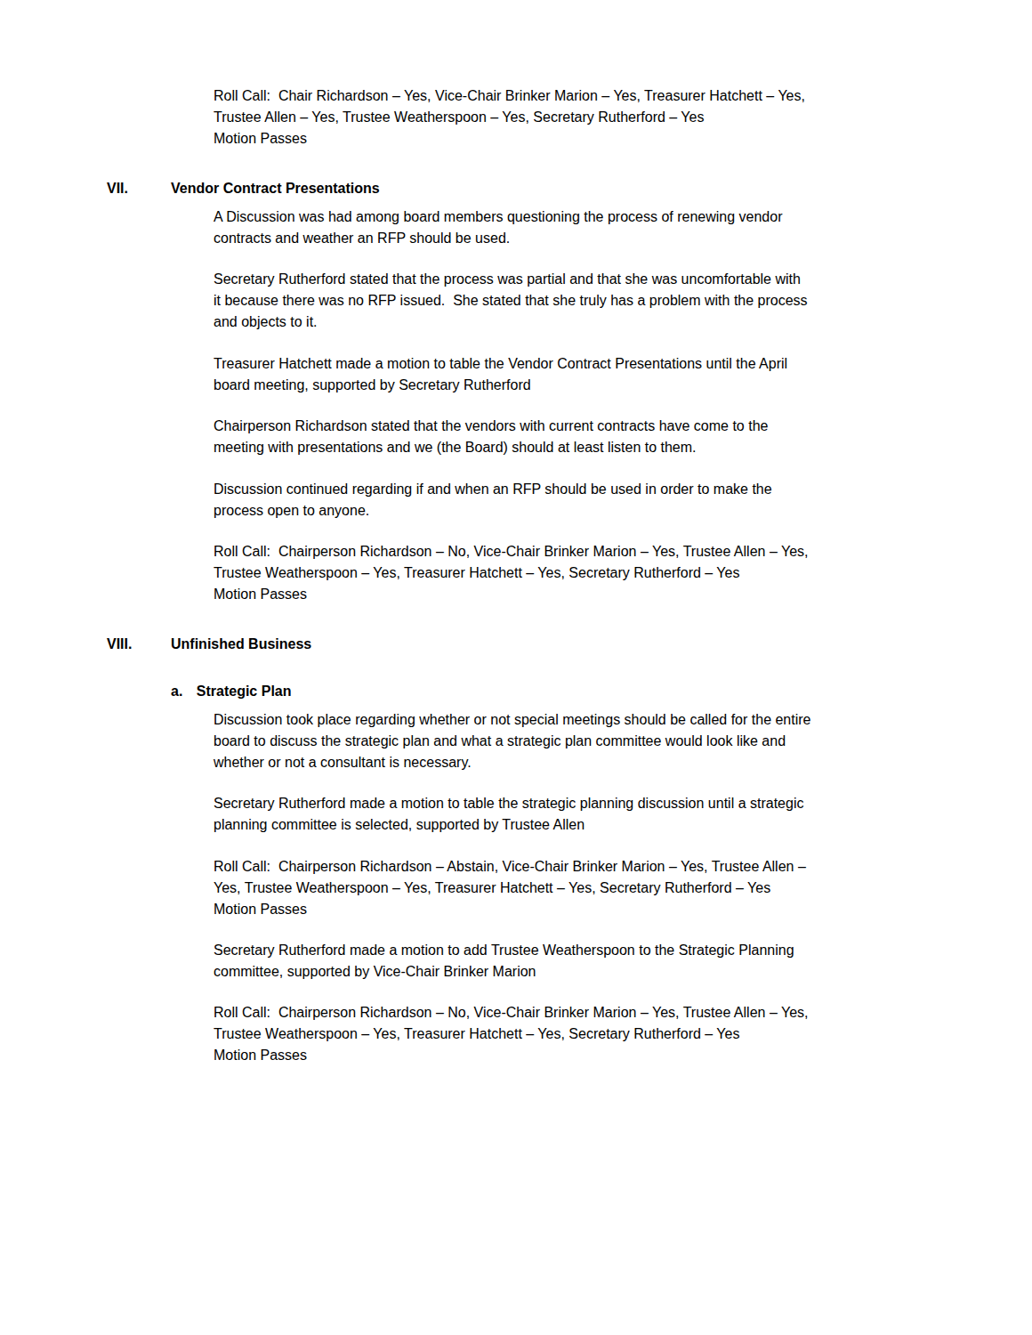Roll Call: Chair Richardson – Yes, Vice-Chair Brinker Marion – Yes, Treasurer Hatchett – Yes, Trustee Allen – Yes, Trustee Weatherspoon – Yes, Secretary Rutherford – Yes
Motion Passes
VII. Vendor Contract Presentations
A Discussion was had among board members questioning the process of renewing vendor contracts and weather an RFP should be used.
Secretary Rutherford stated that the process was partial and that she was uncomfortable with it because there was no RFP issued. She stated that she truly has a problem with the process and objects to it.
Treasurer Hatchett made a motion to table the Vendor Contract Presentations until the April board meeting, supported by Secretary Rutherford
Chairperson Richardson stated that the vendors with current contracts have come to the meeting with presentations and we (the Board) should at least listen to them.
Discussion continued regarding if and when an RFP should be used in order to make the process open to anyone.
Roll Call: Chairperson Richardson – No, Vice-Chair Brinker Marion – Yes, Trustee Allen – Yes, Trustee Weatherspoon – Yes, Treasurer Hatchett – Yes, Secretary Rutherford – Yes
Motion Passes
VIII. Unfinished Business
a. Strategic Plan
Discussion took place regarding whether or not special meetings should be called for the entire board to discuss the strategic plan and what a strategic plan committee would look like and whether or not a consultant is necessary.
Secretary Rutherford made a motion to table the strategic planning discussion until a strategic planning committee is selected, supported by Trustee Allen
Roll Call: Chairperson Richardson – Abstain, Vice-Chair Brinker Marion – Yes, Trustee Allen – Yes, Trustee Weatherspoon – Yes, Treasurer Hatchett – Yes, Secretary Rutherford – Yes
Motion Passes
Secretary Rutherford made a motion to add Trustee Weatherspoon to the Strategic Planning committee, supported by Vice-Chair Brinker Marion
Roll Call: Chairperson Richardson – No, Vice-Chair Brinker Marion – Yes, Trustee Allen – Yes, Trustee Weatherspoon – Yes, Treasurer Hatchett – Yes, Secretary Rutherford – Yes
Motion Passes